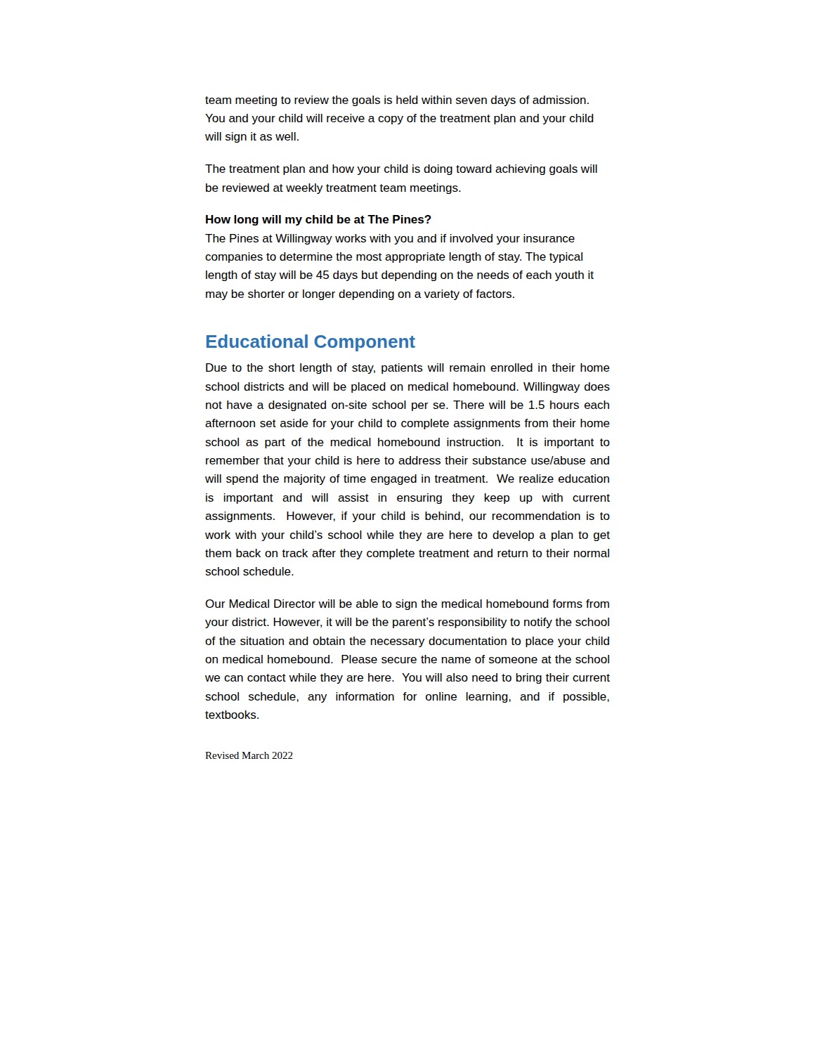team meeting to review the goals is held within seven days of admission. You and your child will receive a copy of the treatment plan and your child will sign it as well.
The treatment plan and how your child is doing toward achieving goals will be reviewed at weekly treatment team meetings.
How long will my child be at The Pines?
The Pines at Willingway works with you and if involved your insurance companies to determine the most appropriate length of stay. The typical length of stay will be 45 days but depending on the needs of each youth it may be shorter or longer depending on a variety of factors.
Educational Component
Due to the short length of stay, patients will remain enrolled in their home school districts and will be placed on medical homebound. Willingway does not have a designated on-site school per se. There will be 1.5 hours each afternoon set aside for your child to complete assignments from their home school as part of the medical homebound instruction. It is important to remember that your child is here to address their substance use/abuse and will spend the majority of time engaged in treatment. We realize education is important and will assist in ensuring they keep up with current assignments. However, if your child is behind, our recommendation is to work with your child’s school while they are here to develop a plan to get them back on track after they complete treatment and return to their normal school schedule.
Our Medical Director will be able to sign the medical homebound forms from your district. However, it will be the parent’s responsibility to notify the school of the situation and obtain the necessary documentation to place your child on medical homebound. Please secure the name of someone at the school we can contact while they are here. You will also need to bring their current school schedule, any information for online learning, and if possible, textbooks.
Revised March 2022